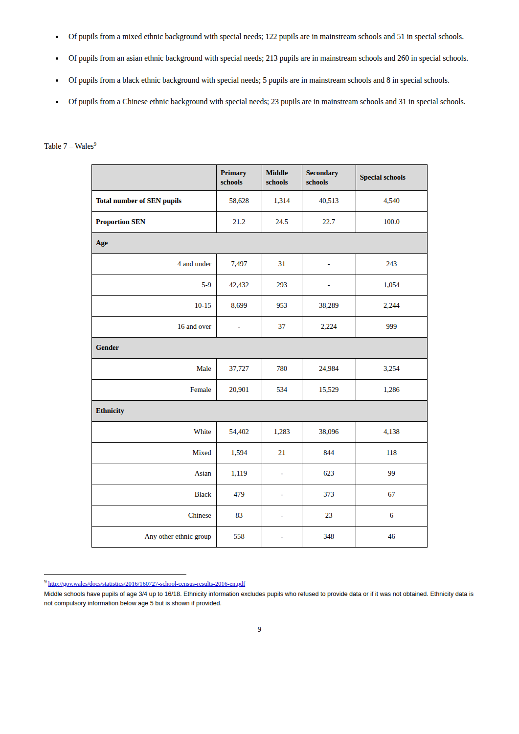Of pupils from a mixed ethnic background with special needs; 122 pupils are in mainstream schools and 51 in special schools.
Of pupils from an asian ethnic background with special needs; 213 pupils are in mainstream schools and 260 in special schools.
Of pupils from a black ethnic background with special needs; 5 pupils are in mainstream schools and 8 in special schools.
Of pupils from a Chinese ethnic background with special needs; 23 pupils are in mainstream schools and 31 in special schools.
Table 7 – Wales9
| | Primary schools | Middle schools | Secondary schools | Special schools |
| --- | --- | --- | --- | --- |
| Total number of SEN pupils | 58,628 | 1,314 | 40,513 | 4,540 |
| Proportion SEN | 21.2 | 24.5 | 22.7 | 100.0 |
| Age |
| 4 and under | 7,497 | 31 | - | 243 |
| 5-9 | 42,432 | 293 | - | 1,054 |
| 10-15 | 8,699 | 953 | 38,289 | 2,244 |
| 16 and over | - | 37 | 2,224 | 999 |
| Gender |
| Male | 37,727 | 780 | 24,984 | 3,254 |
| Female | 20,901 | 534 | 15,529 | 1,286 |
| Ethnicity |
| White | 54,402 | 1,283 | 38,096 | 4,138 |
| Mixed | 1,594 | 21 | 844 | 118 |
| Asian | 1,119 | - | 623 | 99 |
| Black | 479 | - | 373 | 67 |
| Chinese | 83 | - | 23 | 6 |
| Any other ethnic group | 558 | - | 348 | 46 |
9 http://gov.wales/docs/statistics/2016/160727-school-census-results-2016-en.pdf
Middle schools have pupils of age 3/4 up to 16/18. Ethnicity information excludes pupils who refused to provide data or if it was not obtained. Ethnicity data is not compulsory information below age 5 but is shown if provided.
9